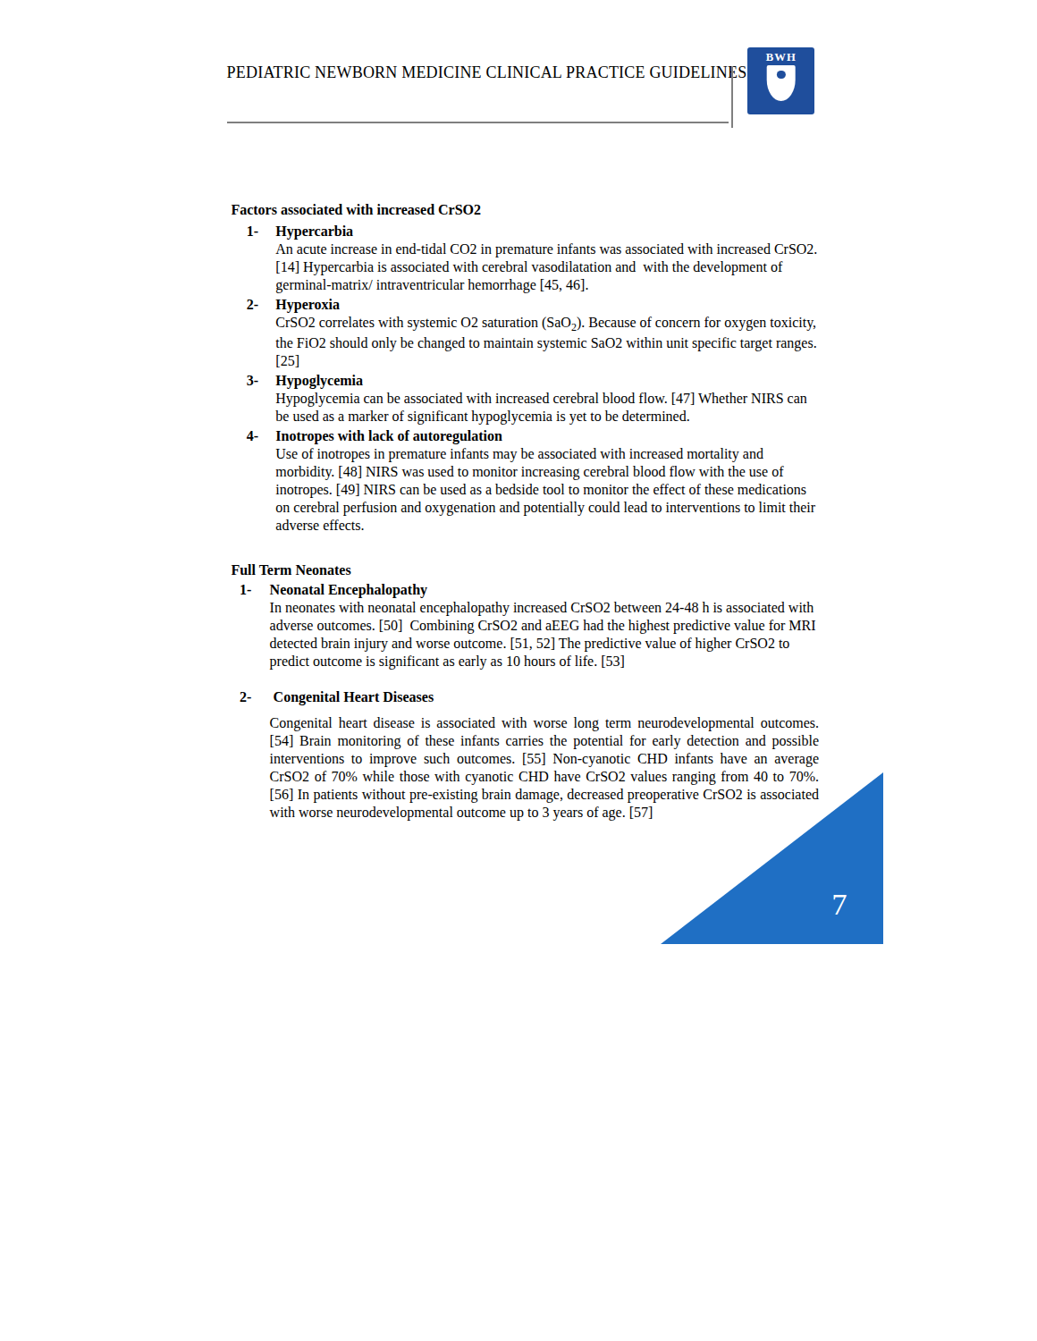PEDIATRIC NEWBORN MEDICINE CLINICAL PRACTICE GUIDELINES
BWH
Factors associated with increased CrSO2
1- Hypercarbia
An acute increase in end-tidal CO2 in premature infants was associated with increased CrSO2. [14] Hypercarbia is associated with cerebral vasodilatation and with the development of germinal-matrix/ intraventricular hemorrhage [45, 46].
2- Hyperoxia
CrSO2 correlates with systemic O2 saturation (SaO2). Because of concern for oxygen toxicity, the FiO2 should only be changed to maintain systemic SaO2 within unit specific target ranges. [25]
3- Hypoglycemia
Hypoglycemia can be associated with increased cerebral blood flow. [47] Whether NIRS can be used as a marker of significant hypoglycemia is yet to be determined.
4- Inotropes with lack of autoregulation
Use of inotropes in premature infants may be associated with increased mortality and morbidity. [48] NIRS was used to monitor increasing cerebral blood flow with the use of inotropes. [49] NIRS can be used as a bedside tool to monitor the effect of these medications on cerebral perfusion and oxygenation and potentially could lead to interventions to limit their adverse effects.
Full Term Neonates
1- Neonatal Encephalopathy
In neonates with neonatal encephalopathy increased CrSO2 between 24-48 h is associated with adverse outcomes. [50] Combining CrSO2 and aEEG had the highest predictive value for MRI detected brain injury and worse outcome. [51, 52] The predictive value of higher CrSO2 to predict outcome is significant as early as 10 hours of life. [53]
2- Congenital Heart Diseases
Congenital heart disease is associated with worse long term neurodevelopmental outcomes. [54] Brain monitoring of these infants carries the potential for early detection and possible interventions to improve such outcomes. [55] Non-cyanotic CHD infants have an average CrSO2 of 70% while those with cyanotic CHD have CrSO2 values ranging from 40 to 70%. [56] In patients without pre-existing brain damage, decreased preoperative CrSO2 is associated with worse neurodevelopmental outcome up to 3 years of age. [57]
7